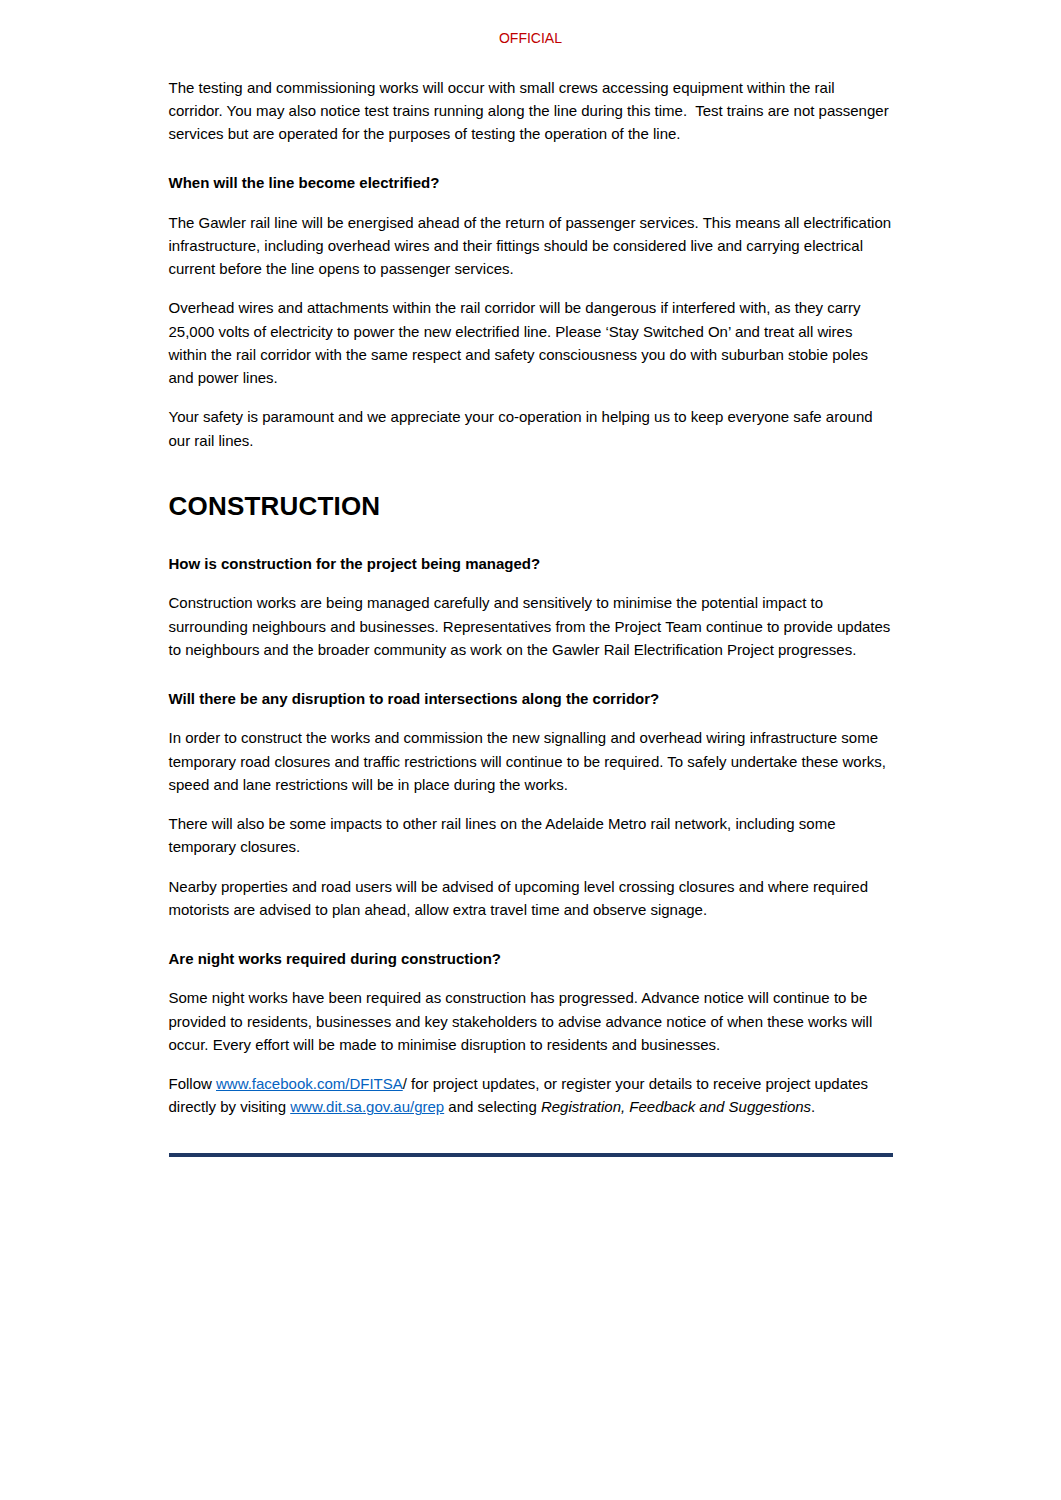OFFICIAL
The testing and commissioning works will occur with small crews accessing equipment within the rail corridor. You may also notice test trains running along the line during this time. Test trains are not passenger services but are operated for the purposes of testing the operation of the line.
When will the line become electrified?
The Gawler rail line will be energised ahead of the return of passenger services. This means all electrification infrastructure, including overhead wires and their fittings should be considered live and carrying electrical current before the line opens to passenger services.
Overhead wires and attachments within the rail corridor will be dangerous if interfered with, as they carry 25,000 volts of electricity to power the new electrified line. Please ‘Stay Switched On’ and treat all wires within the rail corridor with the same respect and safety consciousness you do with suburban stobie poles and power lines.
Your safety is paramount and we appreciate your co-operation in helping us to keep everyone safe around our rail lines.
CONSTRUCTION
How is construction for the project being managed?
Construction works are being managed carefully and sensitively to minimise the potential impact to surrounding neighbours and businesses. Representatives from the Project Team continue to provide updates to neighbours and the broader community as work on the Gawler Rail Electrification Project progresses.
Will there be any disruption to road intersections along the corridor?
In order to construct the works and commission the new signalling and overhead wiring infrastructure some temporary road closures and traffic restrictions will continue to be required. To safely undertake these works, speed and lane restrictions will be in place during the works.
There will also be some impacts to other rail lines on the Adelaide Metro rail network, including some temporary closures.
Nearby properties and road users will be advised of upcoming level crossing closures and where required motorists are advised to plan ahead, allow extra travel time and observe signage.
Are night works required during construction?
Some night works have been required as construction has progressed. Advance notice will continue to be provided to residents, businesses and key stakeholders to advise advance notice of when these works will occur. Every effort will be made to minimise disruption to residents and businesses.
Follow www.facebook.com/DFITSA/ for project updates, or register your details to receive project updates directly by visiting www.dit.sa.gov.au/grep and selecting Registration, Feedback and Suggestions.